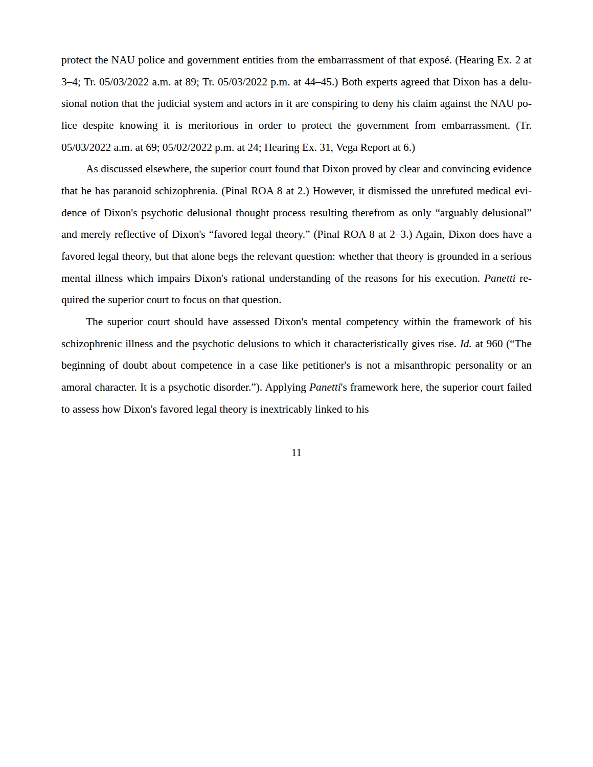protect the NAU police and government entities from the embarrassment of that exposé. (Hearing Ex. 2 at 3–4; Tr. 05/03/2022 a.m. at 89; Tr. 05/03/2022 p.m. at 44–45.) Both experts agreed that Dixon has a delusional notion that the judicial system and actors in it are conspiring to deny his claim against the NAU police despite knowing it is meritorious in order to protect the government from embarrassment. (Tr. 05/03/2022 a.m. at 69; 05/02/2022 p.m. at 24; Hearing Ex. 31, Vega Report at 6.)
As discussed elsewhere, the superior court found that Dixon proved by clear and convincing evidence that he has paranoid schizophrenia. (Pinal ROA 8 at 2.) However, it dismissed the unrefuted medical evidence of Dixon's psychotic delusional thought process resulting therefrom as only “arguably delusional” and merely reflective of Dixon's “favored legal theory.” (Pinal ROA 8 at 2–3.) Again, Dixon does have a favored legal theory, but that alone begs the relevant question: whether that theory is grounded in a serious mental illness which impairs Dixon's rational understanding of the reasons for his execution. Panetti required the superior court to focus on that question.
The superior court should have assessed Dixon's mental competency within the framework of his schizophrenic illness and the psychotic delusions to which it characteristically gives rise. Id. at 960 (“The beginning of doubt about competence in a case like petitioner's is not a misanthropic personality or an amoral character. It is a psychotic disorder.”). Applying Panetti's framework here, the superior court failed to assess how Dixon's favored legal theory is inextricably linked to his
11